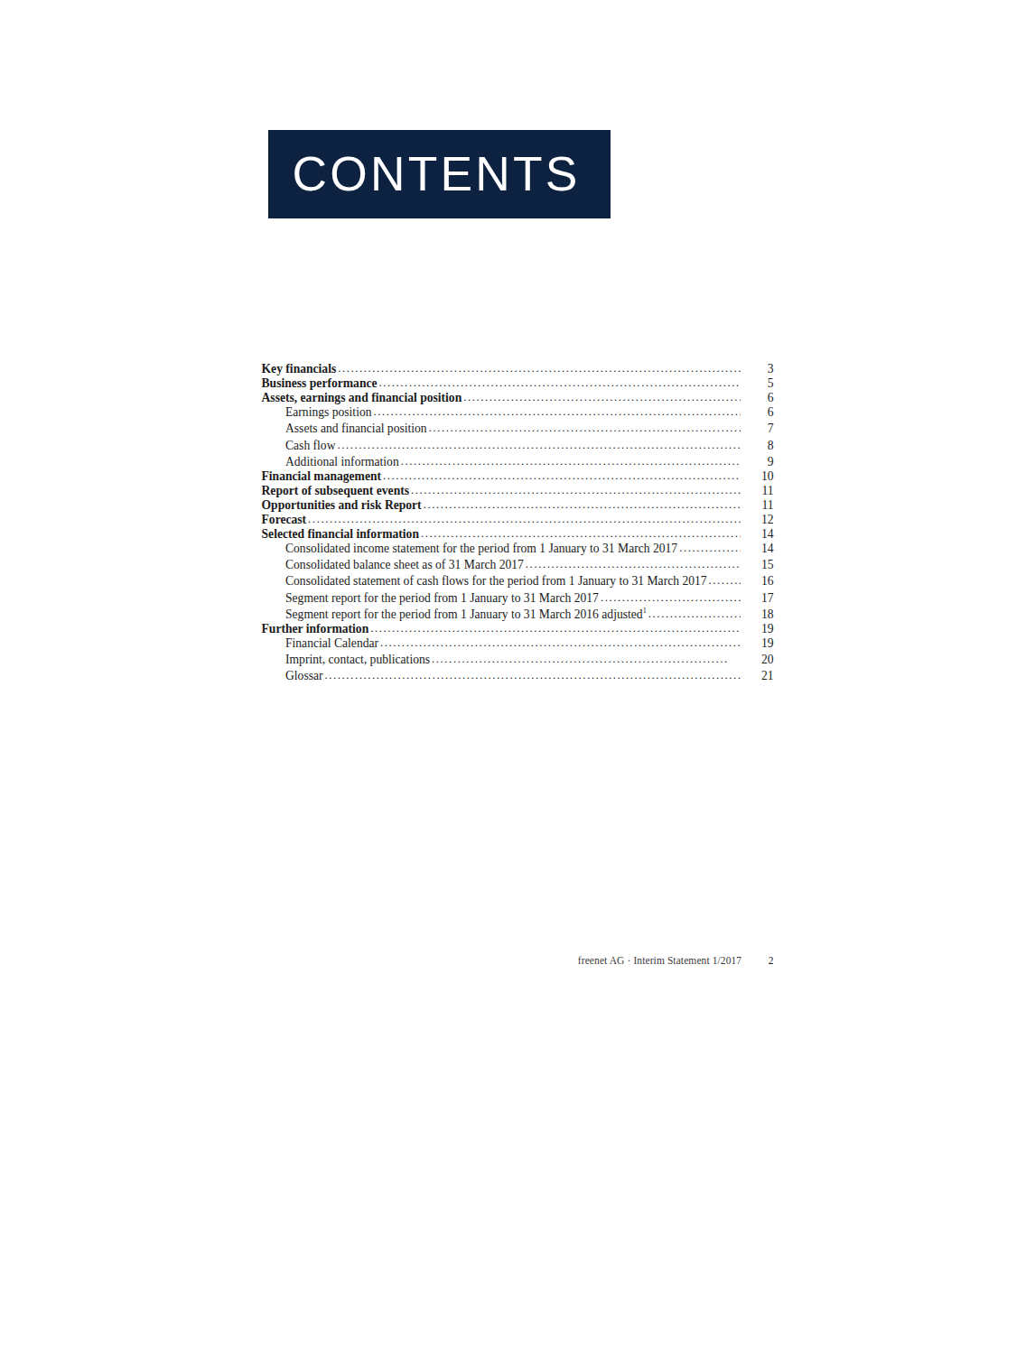CONTENTS
Key financials ........................................................................................................... 3
Business performance ................................................................................................... 5
Assets, earnings and financial position ............................................................................. 6
Earnings position ..................................................................................................... 6
Assets and financial position ................................................................................. 7
Cash flow ................................................................................................................. 8
Additional information ......................................................................................... 9
Financial management .................................................................................................. 10
Report of subsequent events ..................................................................................... 11
Opportunities and risk Report ................................................................................... 11
Forecast ..................................................................................................................... 12
Selected financial information .................................................................................. 14
Consolidated income statement for the period from 1 January to 31 March 2017 ......................... 14
Consolidated balance sheet as of 31 March 2017 ....................................................... 15
Consolidated statement of cash flows for the period from 1 January to 31 March 2017 ................... 16
Segment report for the period from 1 January to 31 March 2017 ......................................... 17
Segment report for the period from 1 January to 31 March 2016 adjusted1 ............................. 18
Further information ..................................................................................................... 19
Financial Calendar ................................................................................................. 19
Imprint, contact, publications ..................................................................... 20
Glossar ..................................................................................................................... 21
freenet AG · Interim Statement 1/2017 2